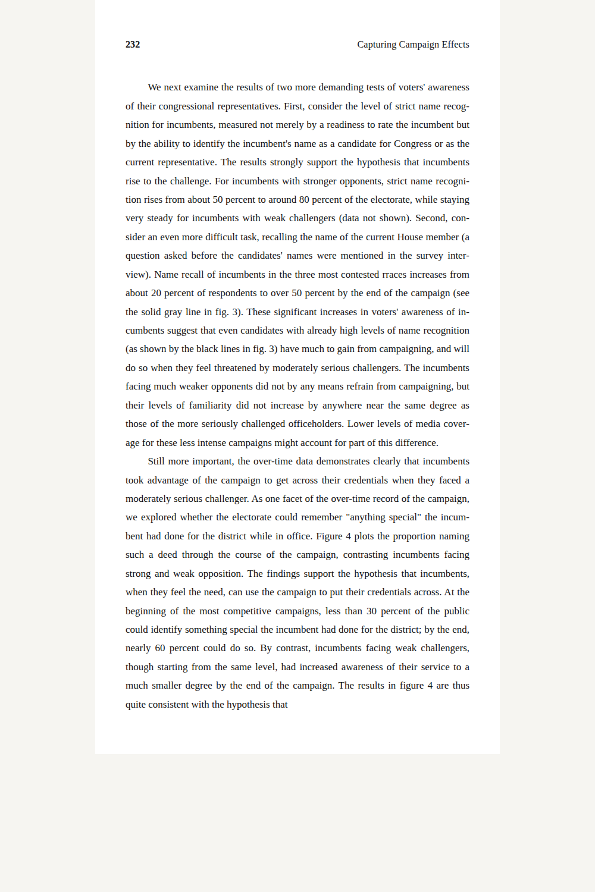232 Capturing Campaign Effects
We next examine the results of two more demanding tests of voters' awareness of their congressional representatives. First, consider the level of strict name recognition for incumbents, measured not merely by a readiness to rate the incumbent but by the ability to identify the incumbent's name as a candidate for Congress or as the current representative. The results strongly support the hypothesis that incumbents rise to the challenge. For incumbents with stronger opponents, strict name recognition rises from about 50 percent to around 80 percent of the electorate, while staying very steady for incumbents with weak challengers (data not shown). Second, consider an even more difficult task, recalling the name of the current House member (a question asked before the candidates' names were mentioned in the survey interview). Name recall of incumbents in the three most contested rraces increases from about 20 percent of respondents to over 50 percent by the end of the campaign (see the solid gray line in fig. 3). These significant increases in voters' awareness of incumbents suggest that even candidates with already high levels of name recognition (as shown by the black lines in fig. 3) have much to gain from campaigning, and will do so when they feel threatened by moderately serious challengers. The incumbents facing much weaker opponents did not by any means refrain from campaigning, but their levels of familiarity did not increase by anywhere near the same degree as those of the more seriously challenged officeholders. Lower levels of media coverage for these less intense campaigns might account for part of this difference.
Still more important, the over-time data demonstrates clearly that incumbents took advantage of the campaign to get across their credentials when they faced a moderately serious challenger. As one facet of the over-time record of the campaign, we explored whether the electorate could remember "anything special" the incumbent had done for the district while in office. Figure 4 plots the proportion naming such a deed through the course of the campaign, contrasting incumbents facing strong and weak opposition. The findings support the hypothesis that incumbents, when they feel the need, can use the campaign to put their credentials across. At the beginning of the most competitive campaigns, less than 30 percent of the public could identify something special the incumbent had done for the district; by the end, nearly 60 percent could do so. By contrast, incumbents facing weak challengers, though starting from the same level, had increased awareness of their service to a much smaller degree by the end of the campaign. The results in figure 4 are thus quite consistent with the hypothesis that